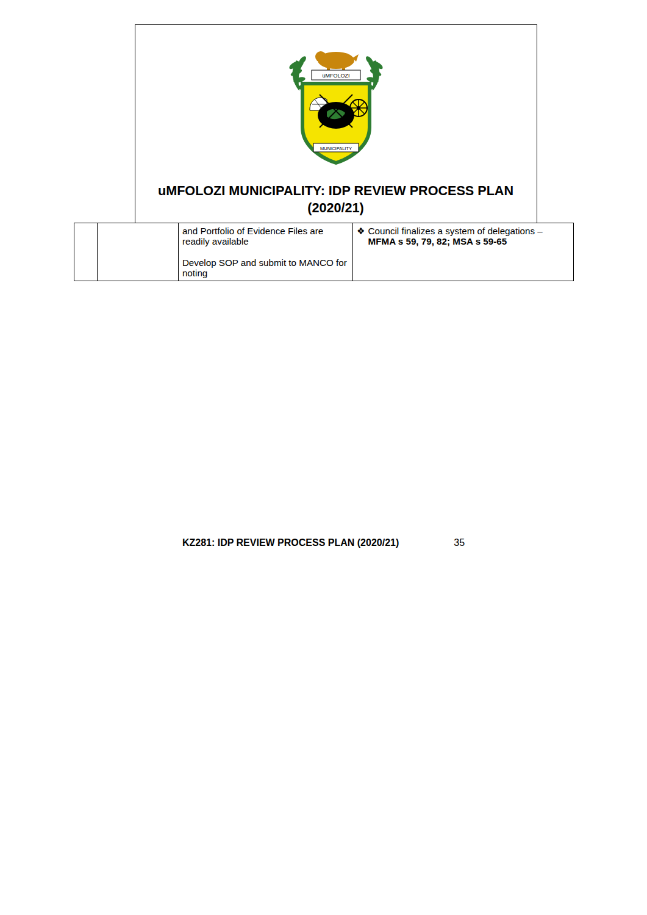uMFOLOZI MUNICIPALITY
uMFOLOZI MUNICIPALITY: IDP REVIEW PROCESS PLAN
(2020/21)
| | | and Portfolio of Evidence Files are readily available Develop SOP and submit to MANCO for noting | ❖ Council finalizes a system of delegations – MFMA s 59, 79, 82; MSA s 59-65 |
KZ281: IDP REVIEW PROCESS PLAN (2020/21) 35